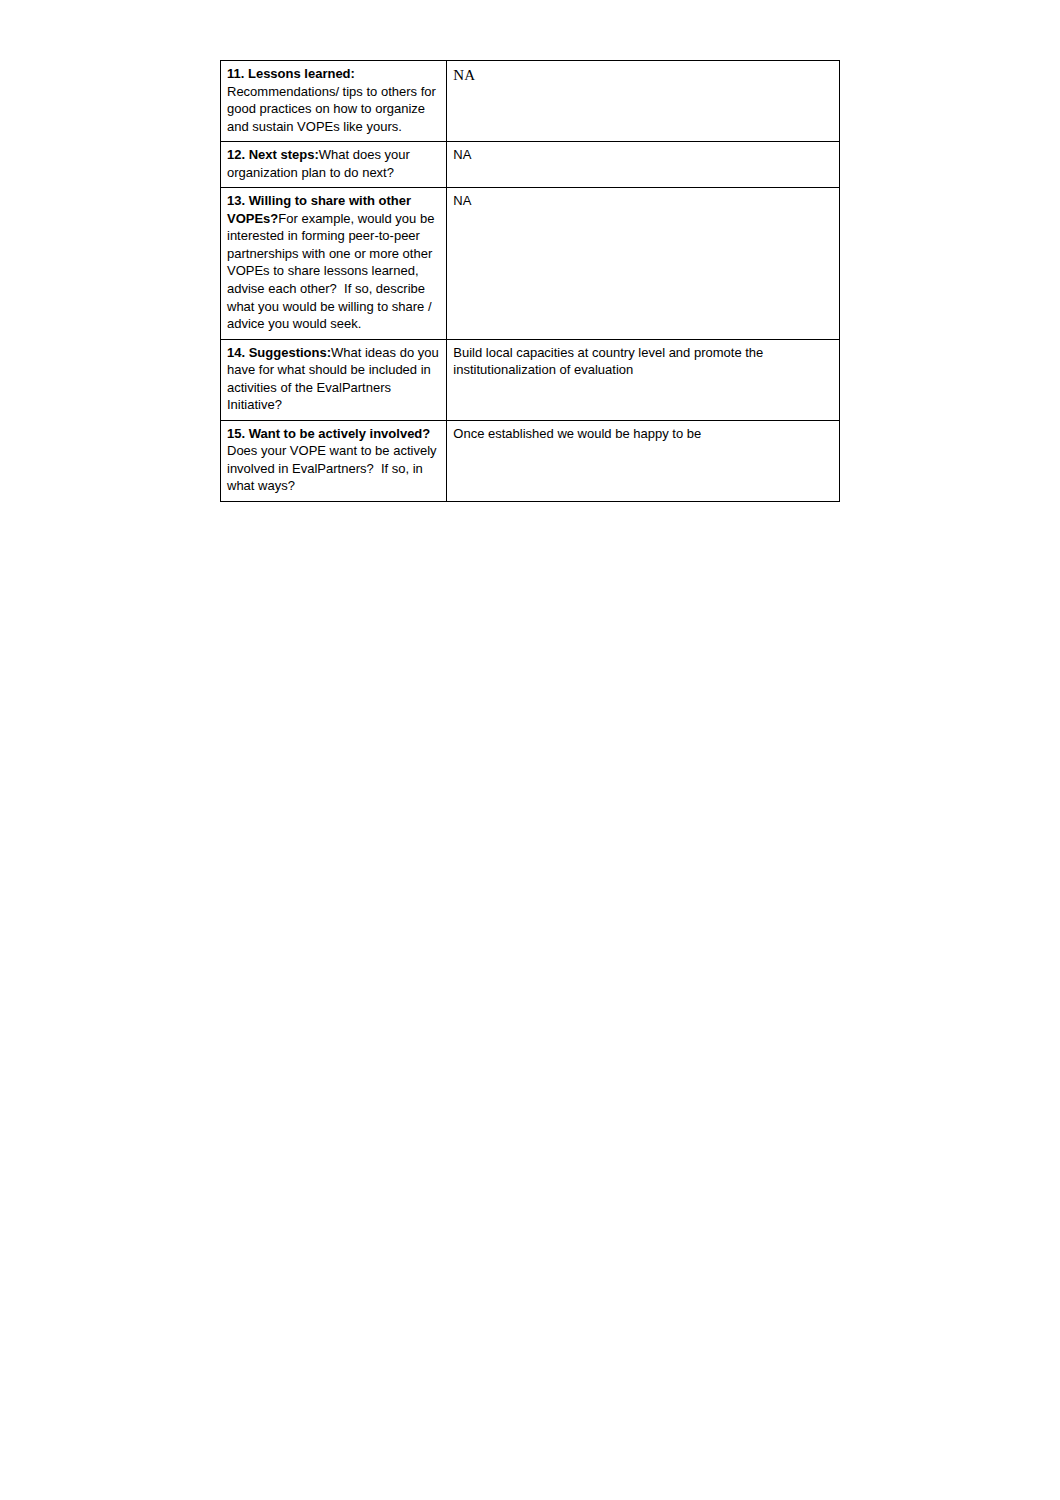| 11. Lessons learned: Recommendations/ tips to others for good practices on how to organize and sustain VOPEs like yours. | NA |
| 12. Next steps: What does your organization plan to do next? | NA |
| 13. Willing to share with other VOPEs? For example, would you be interested in forming peer-to-peer partnerships with one or more other VOPEs to share lessons learned, advise each other? If so, describe what you would be willing to share / advice you would seek. | NA |
| 14. Suggestions: What ideas do you have for what should be included in activities of the EvalPartners Initiative? | Build local capacities at country level and promote the institutionalization of evaluation |
| 15. Want to be actively involved? Does your VOPE want to be actively involved in EvalPartners? If so, in what ways? | Once established we would be happy to be |